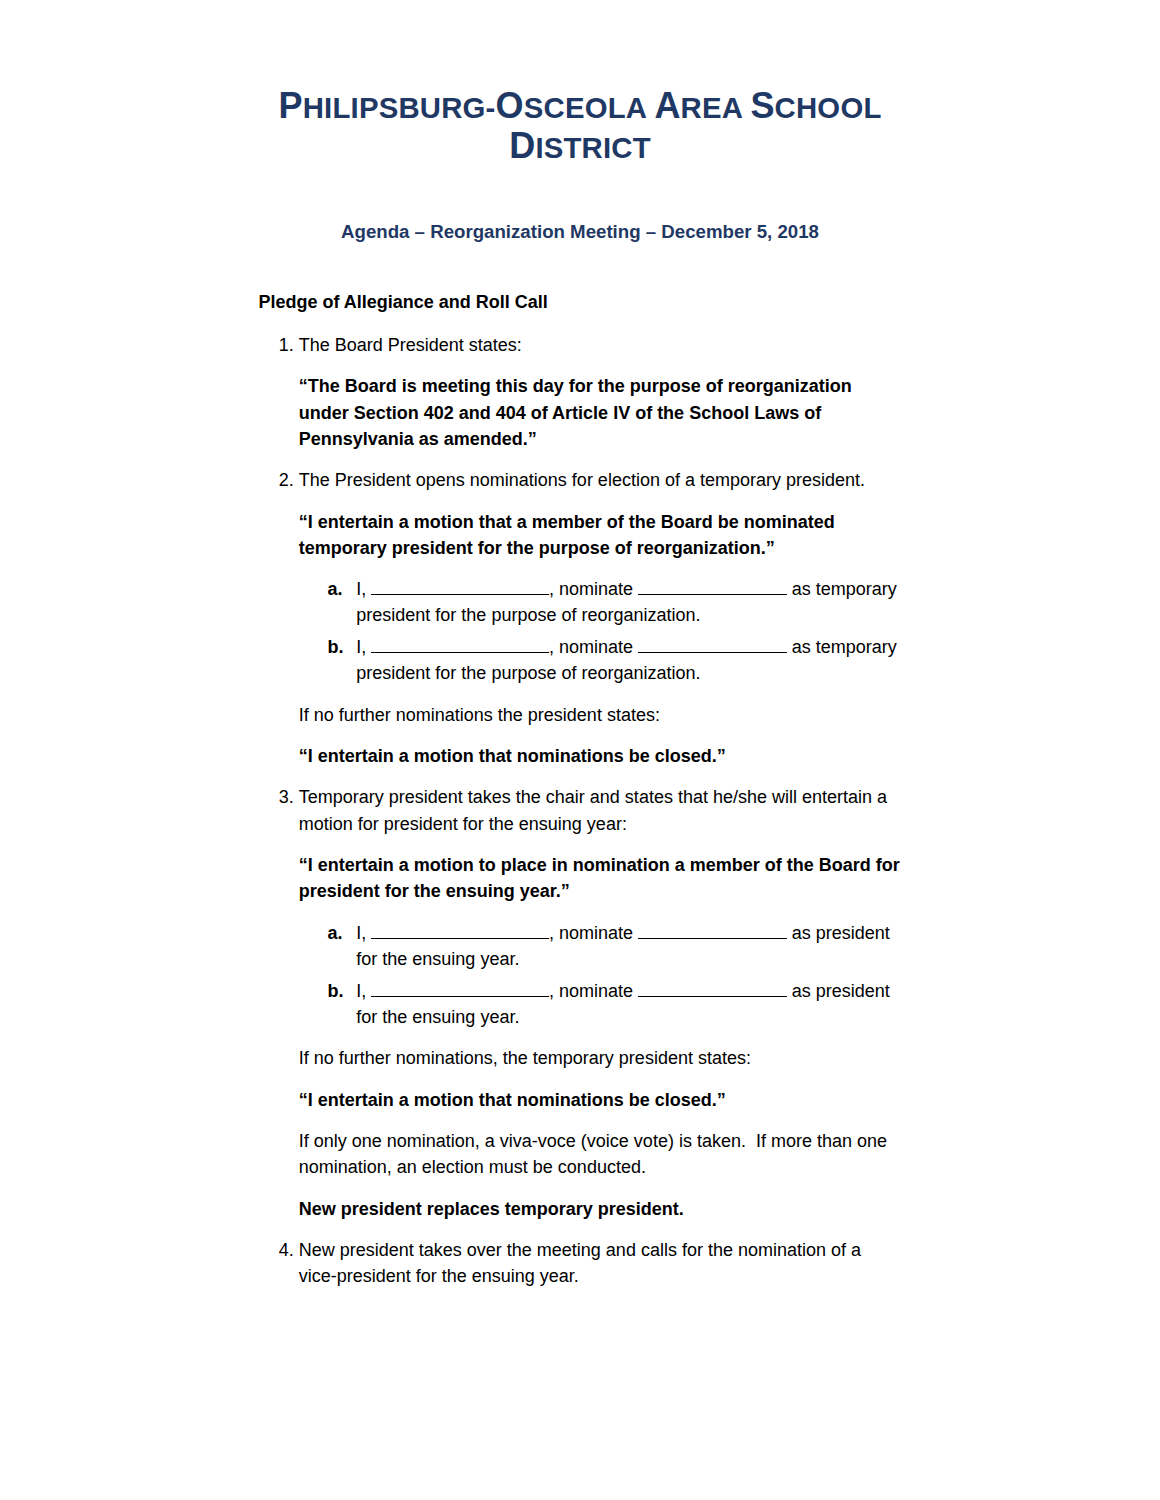PHILIPSBURG-OSCEOLA AREA SCHOOL DISTRICT
Agenda – Reorganization Meeting – December 5, 2018
Pledge of Allegiance and Roll Call
The Board President states:
“The Board is meeting this day for the purpose of reorganization under Section 402 and 404 of Article IV of the School Laws of Pennsylvania as amended.”
The President opens nominations for election of a temporary president.
“I entertain a motion that a member of the Board be nominated temporary president for the purpose of reorganization.”
a. I, , nominate as temporary president for the purpose of reorganization.
b. I, , nominate as temporary president for the purpose of reorganization.
If no further nominations the president states:
“I entertain a motion that nominations be closed.”
Temporary president takes the chair and states that he/she will entertain a motion for president for the ensuing year:
“I entertain a motion to place in nomination a member of the Board for president for the ensuing year.”
a. I, , nominate as president for the ensuing year.
b. I, , nominate as president for the ensuing year.
If no further nominations, the temporary president states:
“I entertain a motion that nominations be closed.”
If only one nomination, a viva-voce (voice vote) is taken. If more than one nomination, an election must be conducted.
New president replaces temporary president.
New president takes over the meeting and calls for the nomination of a vice-president for the ensuing year.